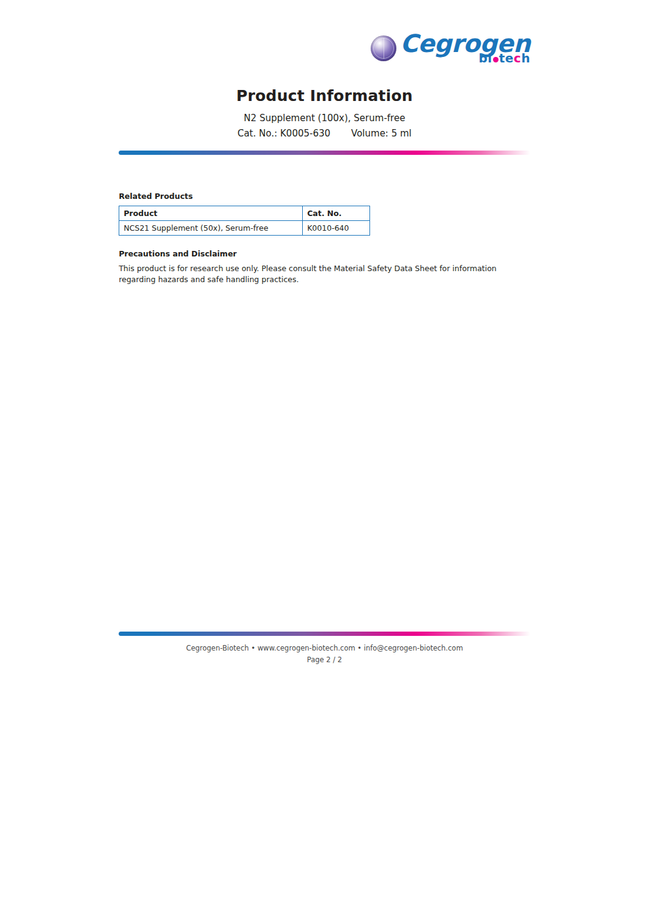Cegrogen
bi te ch
Product Information
N2 Supplement (100x), Serum-free
Cat. No.: K0005-630 Volume: 5 ml
Related Products
| Product | Cat. No. |
| --- | --- |
| NCS21 Supplement (50x), Serum-free | K0010-640 |
Precautions and Disclaimer
This product is for research use only. Please consult the Material Safety Data Sheet for information regarding hazards and safe handling practices.
Cegrogen-Biotech • www.cegrogen-biotech.com • info@cegrogen-biotech.com
Page 2 / 2